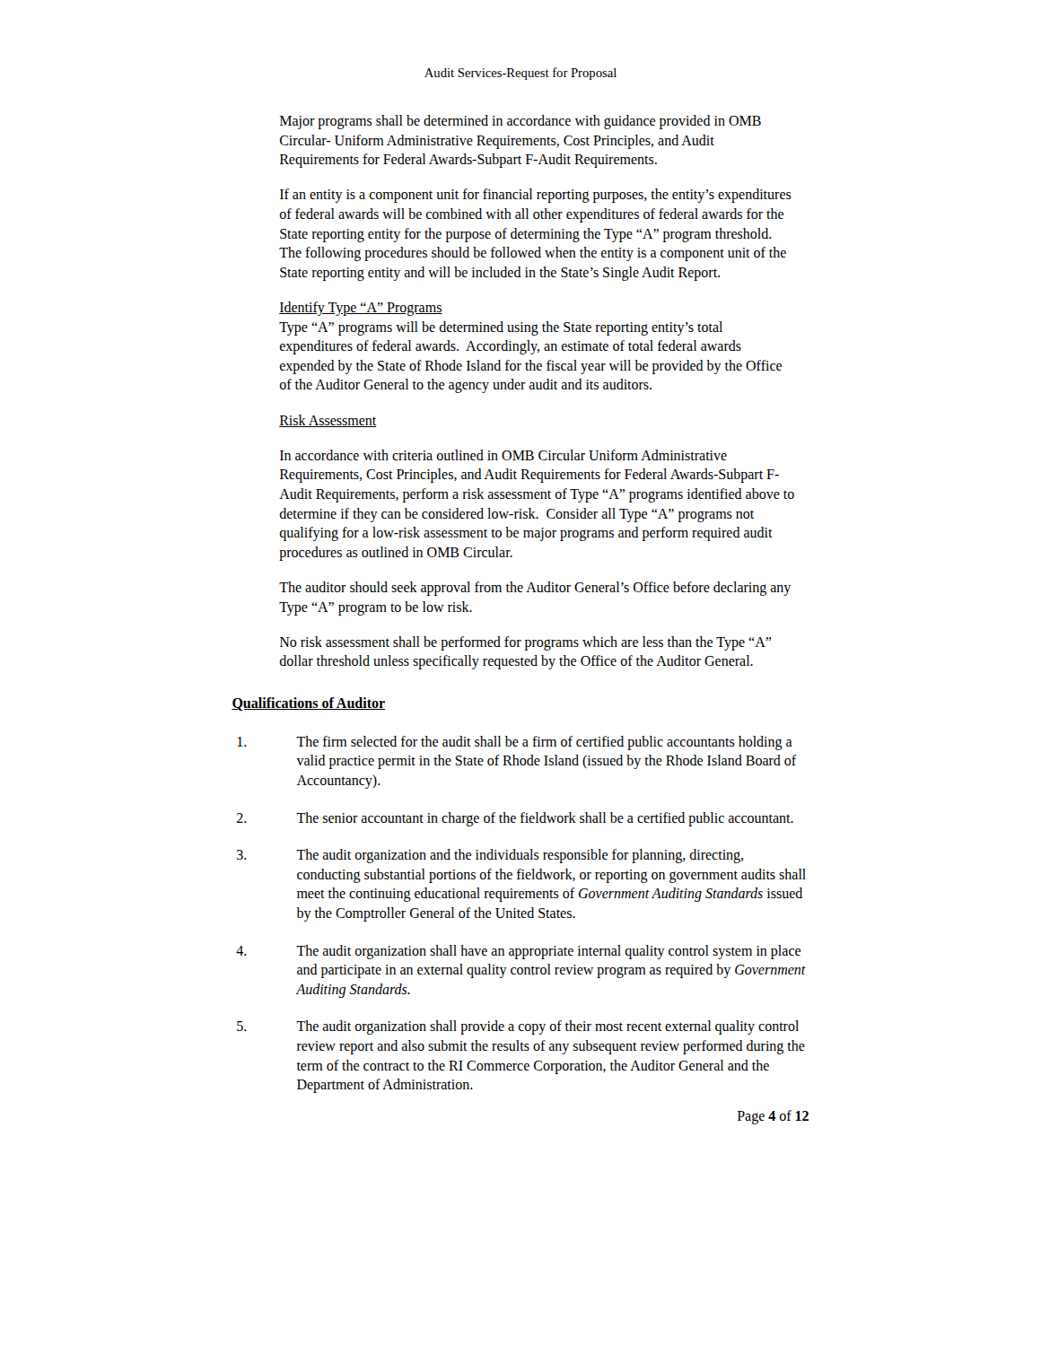Audit Services-Request for Proposal
Major programs shall be determined in accordance with guidance provided in OMB Circular- Uniform Administrative Requirements, Cost Principles, and Audit Requirements for Federal Awards-Subpart F-Audit Requirements.
If an entity is a component unit for financial reporting purposes, the entity’s expenditures of federal awards will be combined with all other expenditures of federal awards for the State reporting entity for the purpose of determining the Type “A” program threshold. The following procedures should be followed when the entity is a component unit of the State reporting entity and will be included in the State’s Single Audit Report.
Identify Type “A” Programs
Type “A” programs will be determined using the State reporting entity’s total expenditures of federal awards. Accordingly, an estimate of total federal awards expended by the State of Rhode Island for the fiscal year will be provided by the Office of the Auditor General to the agency under audit and its auditors.
Risk Assessment
In accordance with criteria outlined in OMB Circular Uniform Administrative Requirements, Cost Principles, and Audit Requirements for Federal Awards-Subpart F-Audit Requirements, perform a risk assessment of Type “A” programs identified above to determine if they can be considered low-risk. Consider all Type “A” programs not qualifying for a low-risk assessment to be major programs and perform required audit procedures as outlined in OMB Circular.
The auditor should seek approval from the Auditor General’s Office before declaring any Type “A” program to be low risk.
No risk assessment shall be performed for programs which are less than the Type “A” dollar threshold unless specifically requested by the Office of the Auditor General.
Qualifications of Auditor
The firm selected for the audit shall be a firm of certified public accountants holding a valid practice permit in the State of Rhode Island (issued by the Rhode Island Board of Accountancy).
The senior accountant in charge of the fieldwork shall be a certified public accountant.
The audit organization and the individuals responsible for planning, directing, conducting substantial portions of the fieldwork, or reporting on government audits shall meet the continuing educational requirements of Government Auditing Standards issued by the Comptroller General of the United States.
The audit organization shall have an appropriate internal quality control system in place and participate in an external quality control review program as required by Government Auditing Standards.
The audit organization shall provide a copy of their most recent external quality control review report and also submit the results of any subsequent review performed during the term of the contract to the RI Commerce Corporation, the Auditor General and the Department of Administration.
Page 4 of 12